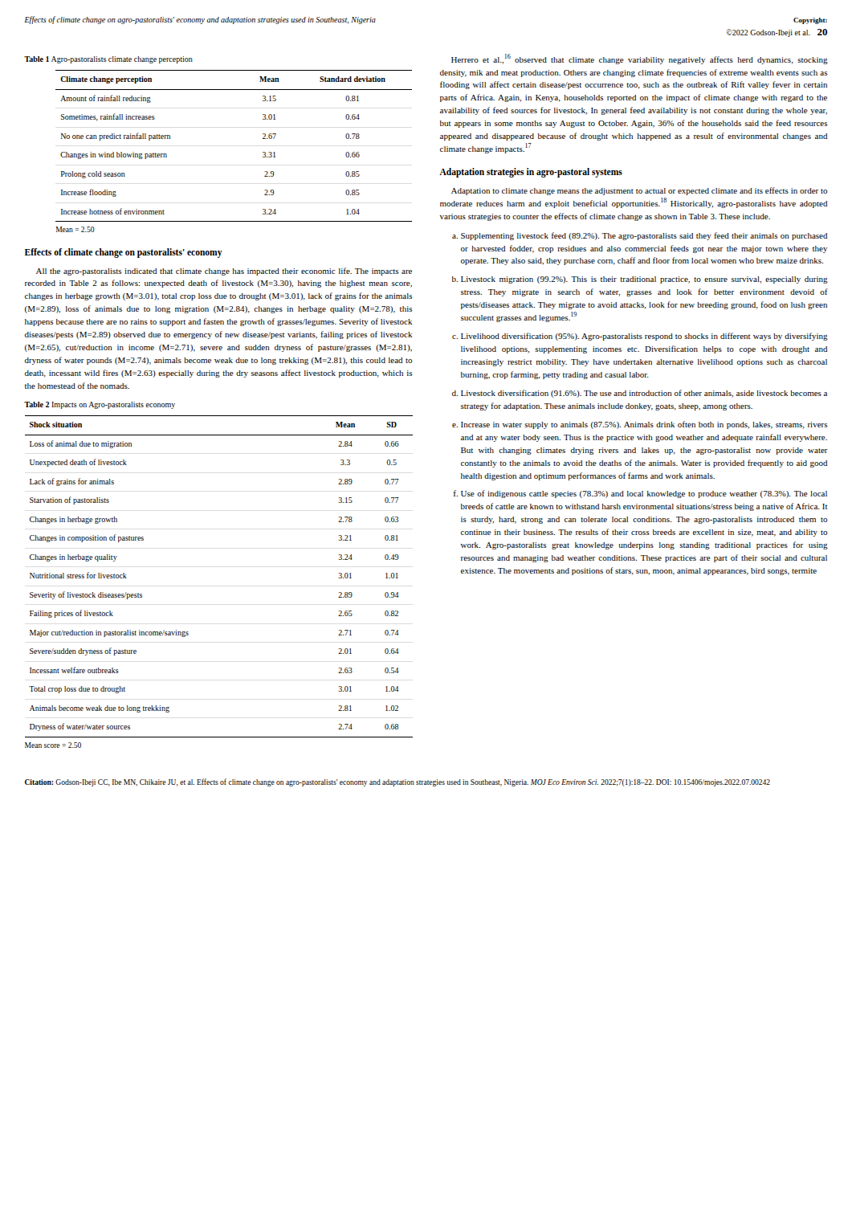Effects of climate change on agro-pastoralists' economy and adaptation strategies used in Southeast, Nigeria
Copyright:
©2022 Godson-Ibeji et al. 20
Table 1 Agro-pastoralists climate change perception
| Climate change perception | Mean | Standard deviation |
| --- | --- | --- |
| Amount of rainfall reducing | 3.15 | 0.81 |
| Sometimes, rainfall increases | 3.01 | 0.64 |
| No one can predict rainfall pattern | 2.67 | 0.78 |
| Changes in wind blowing pattern | 3.31 | 0.66 |
| Prolong cold season | 2.9 | 0.85 |
| Increase flooding | 2.9 | 0.85 |
| Increase hotness of environment | 3.24 | 1.04 |
Mean = 2.50
Effects of climate change on pastoralists' economy
All the agro-pastoralists indicated that climate change has impacted their economic life. The impacts are recorded in Table 2 as follows: unexpected death of livestock (M=3.30), having the highest mean score, changes in herbage growth (M=3.01), total crop loss due to drought (M=3.01), lack of grains for the animals (M=2.89), loss of animals due to long migration (M=2.84), changes in herbage quality (M=2.78), this happens because there are no rains to support and fasten the growth of grasses/legumes. Severity of livestock diseases/pests (M=2.89) observed due to emergency of new disease/pest variants, failing prices of livestock (M=2.65), cut/reduction in income (M=2.71), severe and sudden dryness of pasture/grasses (M=2.81), dryness of water pounds (M=2.74), animals become weak due to long trekking (M=2.81), this could lead to death, incessant wild fires (M=2.63) especially during the dry seasons affect livestock production, which is the homestead of the nomads.
Table 2 Impacts on Agro-pastoralists economy
| Shock situation | Mean | SD |
| --- | --- | --- |
| Loss of animal due to migration | 2.84 | 0.66 |
| Unexpected death of livestock | 3.3 | 0.5 |
| Lack of grains for animals | 2.89 | 0.77 |
| Starvation of pastoralists | 3.15 | 0.77 |
| Changes in herbage growth | 2.78 | 0.63 |
| Changes in composition of pastures | 3.21 | 0.81 |
| Changes in herbage quality | 3.24 | 0.49 |
| Nutritional stress for livestock | 3.01 | 1.01 |
| Severity of livestock diseases/pests | 2.89 | 0.94 |
| Failing prices of livestock | 2.65 | 0.82 |
| Major cut/reduction in pastoralist income/savings | 2.71 | 0.74 |
| Severe/sudden dryness of pasture | 2.01 | 0.64 |
| Incessant welfare outbreaks | 2.63 | 0.54 |
| Total crop loss due to drought | 3.01 | 1.04 |
| Animals become weak due to long trekking | 2.81 | 1.02 |
| Dryness of water/water sources | 2.74 | 0.68 |
Mean score = 2.50
Herrero et al.,16 observed that climate change variability negatively affects herd dynamics, stocking density, mik and meat production. Others are changing climate frequencies of extreme wealth events such as flooding will affect certain disease/pest occurrence too, such as the outbreak of Rift valley fever in certain parts of Africa. Again, in Kenya, households reported on the impact of climate change with regard to the availability of feed sources for livestock, In general feed availability is not constant during the whole year, but appears in some months say August to October. Again, 36% of the households said the feed resources appeared and disappeared because of drought which happened as a result of environmental changes and climate change impacts.17
Adaptation strategies in agro-pastoral systems
Adaptation to climate change means the adjustment to actual or expected climate and its effects in order to moderate reduces harm and exploit beneficial opportunities.18 Historically, agro-pastoralists have adopted various strategies to counter the effects of climate change as shown in Table 3. These include.
Supplementing livestock feed (89.2%). The agro-pastoralists said they feed their animals on purchased or harvested fodder, crop residues and also commercial feeds got near the major town where they operate. They also said, they purchase corn, chaff and floor from local women who brew maize drinks.
Livestock migration (99.2%). This is their traditional practice, to ensure survival, especially during stress. They migrate in search of water, grasses and look for better environment devoid of pests/diseases attack. They migrate to avoid attacks, look for new breeding ground, food on lush green succulent grasses and legumes.19
Livelihood diversification (95%). Agro-pastoralists respond to shocks in different ways by diversifying livelihood options, supplementing incomes etc. Diversification helps to cope with drought and increasingly restrict mobility. They have undertaken alternative livelihood options such as charcoal burning, crop farming, petty trading and casual labor.
Livestock diversification (91.6%). The use and introduction of other animals, aside livestock becomes a strategy for adaptation. These animals include donkey, goats, sheep, among others.
Increase in water supply to animals (87.5%). Animals drink often both in ponds, lakes, streams, rivers and at any water body seen. Thus is the practice with good weather and adequate rainfall everywhere. But with changing climates drying rivers and lakes up, the agro-pastoralist now provide water constantly to the animals to avoid the deaths of the animals. Water is provided frequently to aid good health digestion and optimum performances of farms and work animals.
Use of indigenous cattle species (78.3%) and local knowledge to produce weather (78.3%). The local breeds of cattle are known to withstand harsh environmental situations/stress being a native of Africa. It is sturdy, hard, strong and can tolerate local conditions. The agro-pastoralists introduced them to continue in their business. The results of their cross breeds are excellent in size, meat, and ability to work. Agro-pastoralists great knowledge underpins long standing traditional practices for using resources and managing bad weather conditions. These practices are part of their social and cultural existence. The movements and positions of stars, sun, moon, animal appearances, bird songs, termite
Citation: Godson-Ibeji CC, Ibe MN, Chikaire JU, et al. Effects of climate change on agro-pastoralists' economy and adaptation strategies used in Southeast, Nigeria. MOJ Eco Environ Sci. 2022;7(1):18–22. DOI: 10.15406/mojes.2022.07.00242